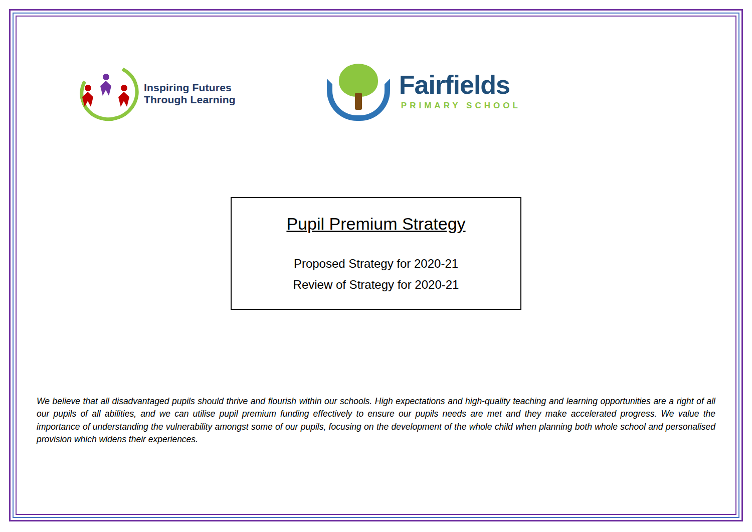Inspiring Futures
Through Learning
Fairfields
PRIMARY SCHOOL
Pupil Premium Strategy
Proposed Strategy for 2020-21
Review of Strategy for 2020-21
We believe that all disadvantaged pupils should thrive and flourish within our schools. High expectations and high-quality teaching and learning opportunities are a right of all our pupils of all abilities, and we can utilise pupil premium funding effectively to ensure our pupils needs are met and they make accelerated progress. We value the importance of understanding the vulnerability amongst some of our pupils, focusing on the development of the whole child when planning both whole school and personalised provision which widens their experiences.